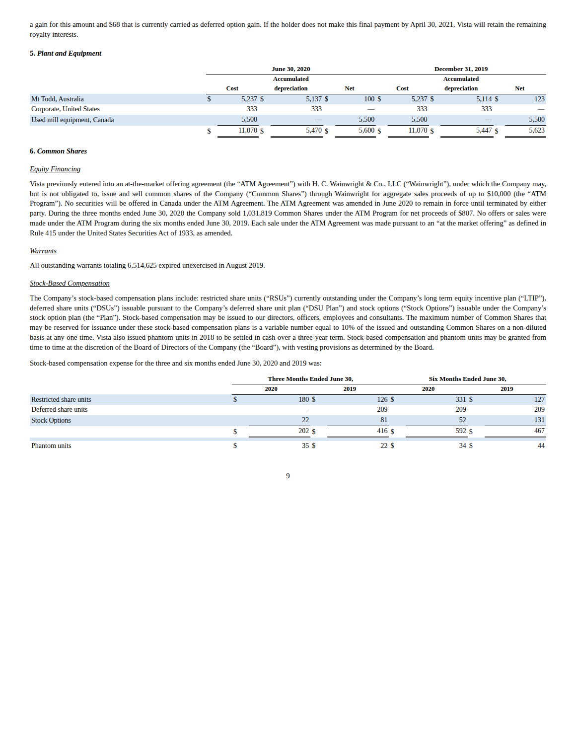a gain for this amount and $68 that is currently carried as deferred option gain. If the holder does not make this final payment by April 30, 2021, Vista will retain the remaining royalty interests.
5. Plant and Equipment
| | June 30, 2020 | December 31, 2019 |
| | | Accumulated | | | Accumulated | |
| | Cost | depreciation | Net | Cost | depreciation | Net |
| Mt Todd, Australia | $ | 5,237 | $ | 5,137 | $ | 100 | $ | 5,237 | $ | 5,114 | $ | 123 |
| Corporate, United States | | 333 | | 333 | | — | | 333 | | 333 | | — |
| Used mill equipment, Canada | | 5,500 | | — | | 5,500 | | 5,500 | | — | | 5,500 |
| | $ | 11,070 | $ | 5,470 | $ | 5,600 | $ | 11,070 | $ | 5,447 | $ | 5,623 |
6. Common Shares
Equity Financing
Vista previously entered into an at-the-market offering agreement (the “ATM Agreement”) with H. C. Wainwright & Co., LLC (“Wainwright”), under which the Company may, but is not obligated to, issue and sell common shares of the Company (“Common Shares”) through Wainwright for aggregate sales proceeds of up to $10,000 (the “ATM Program”). No securities will be offered in Canada under the ATM Agreement. The ATM Agreement was amended in June 2020 to remain in force until terminated by either party. During the three months ended June 30, 2020 the Company sold 1,031,819 Common Shares under the ATM Program for net proceeds of $807. No offers or sales were made under the ATM Program during the six months ended June 30, 2019. Each sale under the ATM Agreement was made pursuant to an “at the market offering” as defined in Rule 415 under the United States Securities Act of 1933, as amended.
Warrants
All outstanding warrants totaling 6,514,625 expired unexercised in August 2019.
Stock-Based Compensation
The Company’s stock-based compensation plans include: restricted share units (“RSUs”) currently outstanding under the Company’s long term equity incentive plan (“LTIP”), deferred share units (“DSUs”) issuable pursuant to the Company’s deferred share unit plan (“DSU Plan”) and stock options (“Stock Options”) issuable under the Company’s stock option plan (the “Plan”). Stock-based compensation may be issued to our directors, officers, employees and consultants. The maximum number of Common Shares that may be reserved for issuance under these stock-based compensation plans is a variable number equal to 10% of the issued and outstanding Common Shares on a non-diluted basis at any one time. Vista also issued phantom units in 2018 to be settled in cash over a three-year term. Stock-based compensation and phantom units may be granted from time to time at the discretion of the Board of Directors of the Company (the “Board”), with vesting provisions as determined by the Board.
Stock-based compensation expense for the three and six months ended June 30, 2020 and 2019 was:
| | Three Months Ended June 30, | Six Months Ended June 30, |
| | 2020 | 2019 | 2020 | 2019 |
| Restricted share units | $ | 180 | $ | 126 | $ | 331 | $ | 127 |
| Deferred share units | | — | | 209 | | 209 | | 209 |
| Stock Options | | 22 | | 81 | | 52 | | 131 |
| | $ | 202 | $ | 416 | $ | 592 | $ | 467 |
| Phantom units | $ | 35 | $ | 22 | $ | 34 | $ | 44 |
9